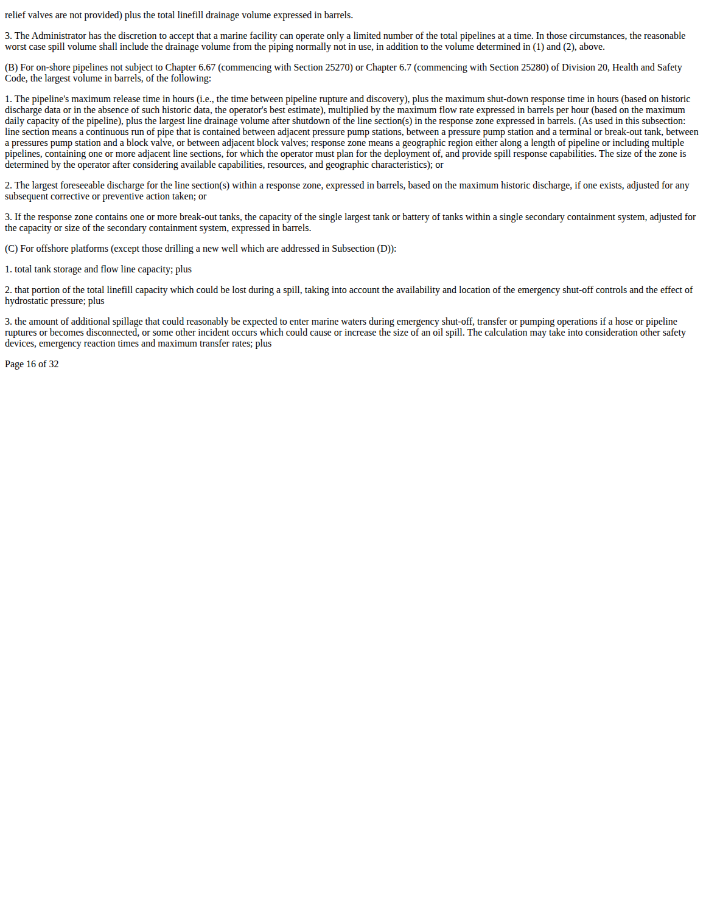relief valves are not provided) plus the total linefill drainage volume expressed in barrels.
3. The Administrator has the discretion to accept that a marine facility can operate only a limited number of the total pipelines at a time. In those circumstances, the reasonable worst case spill volume shall include the drainage volume from the piping normally not in use, in addition to the volume determined in (1) and (2), above.
(B) For on-shore pipelines not subject to Chapter 6.67 (commencing with Section 25270) or Chapter 6.7 (commencing with Section 25280) of Division 20, Health and Safety Code, the largest volume in barrels, of the following:
1. The pipeline's maximum release time in hours (i.e., the time between pipeline rupture and discovery), plus the maximum shut-down response time in hours (based on historic discharge data or in the absence of such historic data, the operator's best estimate), multiplied by the maximum flow rate expressed in barrels per hour (based on the maximum daily capacity of the pipeline), plus the largest line drainage volume after shutdown of the line section(s) in the response zone expressed in barrels. (As used in this subsection: line section means a continuous run of pipe that is contained between adjacent pressure pump stations, between a pressure pump station and a terminal or break-out tank, between a pressures pump station and a block valve, or between adjacent block valves; response zone means a geographic region either along a length of pipeline or including multiple pipelines, containing one or more adjacent line sections, for which the operator must plan for the deployment of, and provide spill response capabilities. The size of the zone is determined by the operator after considering available capabilities, resources, and geographic characteristics); or
2. The largest foreseeable discharge for the line section(s) within a response zone, expressed in barrels, based on the maximum historic discharge, if one exists, adjusted for any subsequent corrective or preventive action taken; or
3. If the response zone contains one or more break-out tanks, the capacity of the single largest tank or battery of tanks within a single secondary containment system, adjusted for the capacity or size of the secondary containment system, expressed in barrels.
(C) For offshore platforms (except those drilling a new well which are addressed in Subsection (D)):
1. total tank storage and flow line capacity; plus
2. that portion of the total linefill capacity which could be lost during a spill, taking into account the availability and location of the emergency shut-off controls and the effect of hydrostatic pressure; plus
3. the amount of additional spillage that could reasonably be expected to enter marine waters during emergency shut-off, transfer or pumping operations if a hose or pipeline ruptures or becomes disconnected, or some other incident occurs which could cause or increase the size of an oil spill. The calculation may take into consideration other safety devices, emergency reaction times and maximum transfer rates; plus
Page 16 of 32